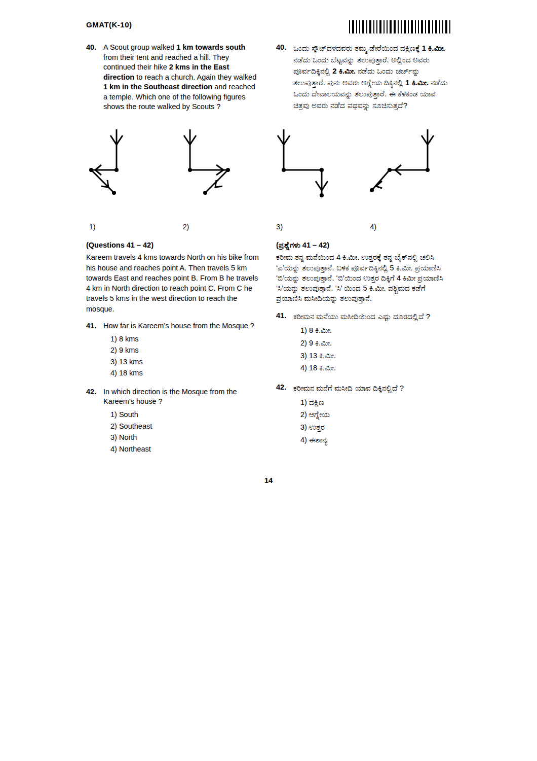GMAT(K-10)
40.
A Scout group walked 1 km towards south from their tent and reached a hill. They continued their hike 2 kms in the East direction to reach a church. Again they walked 1 km in the Southeast direction and reached a temple. Which one of the following figures shows the route walked by Scouts ?
40.
ಒಂದು ಸ್ಕೌಟ್‌ದಳದವರು ತಮ್ಮ ಡೇರೆಯಿಂದ ದಕ್ಷಿಣಕ್ಕೆ 1 ಕಿ.ಮೀ. ನಡೆದು ಒಂದು ಬೆಟ್ಟವನ್ನು ತಲುಪುತ್ತಾರೆ. ಅಲ್ಲಿಂದ ಅವರು ಪೂರ್ವದಿಕ್ಕಿನಲ್ಲಿ 2 ಕಿ.ಮೀ. ನಡೆದು ಒಂದು ಚರ್ಚ್‌ನ್ನು ತಲುಪುತ್ತಾರೆ. ಪುನಃ ಅವರು ಆಗ್ನೇಯ ದಿಕ್ಕಿನಲ್ಲಿ 1 ಕಿ.ಮೀ. ನಡೆದು ಒಂದು ದೇವಾಲಯವನ್ನು ತಲುಪುತ್ತಾರೆ. ಈ ಕೆಳಕಂಡ ಯಾವ ಚಿತ್ರವು ಅವರು ನಡೆದ ಪಥವನ್ನು ಸೂಚಿಸುತ್ತದೆ?
1)
2)
3)
4)
(Questions 41 – 42)
Kareem travels 4 kms towards North on his bike from his house and reaches point A. Then travels 5 km towards East and reaches point B. From B he travels 4 km in North direction to reach point C. From C he travels 5 kms in the west direction to reach the mosque.
41.
How far is Kareem’s house from the Mosque ?
1) 8 kms
2) 9 kms
3) 13 kms
4) 18 kms
42.
In which direction is the Mosque from the Kareem’s house ?
1) South
2) Southeast
3) North
4) Northeast
(ಪ್ರಶ್ನೆಗಳು 41 – 42)
ಕರೀಮ ತನ್ನ ಮನೆಯಿಂದ 4 ಕಿ.ಮೀ. ಉತ್ತರಕ್ಕೆ ತನ್ನ ಬೈಕ್‌ನಲ್ಲಿ ಚಲಿಸಿ ‘ಎ’ಯನ್ನು ತಲುಪುತ್ತಾನೆ. ಬಳಿಕ ಪೂರ್ವದಿಕ್ಕಿನಲ್ಲಿ 5 ಕಿ.ಮೀ. ಪ್ರಯಾಣಿಸಿ ‘ಬಿ’ಯನ್ನು ತಲುಪುತ್ತಾನೆ. ‘ಬಿ’ಯಿಂದ ಉತ್ತರ ದಿಕ್ಕಿಗೆ 4 ಕಿಮೀ ಪ್ರಯಾಣಿಸಿ ‘ಸಿ’ಯನ್ನು ತಲುಪುತ್ತಾನೆ. ‘ಸಿ’ ಯಿಂದ 5 ಕಿ.ಮೀ. ಪಶ್ಚಿಮದ ಕಡೆಗೆ ಪ್ರಯಾಣಿಸಿ ಮಸೀದಿಯನ್ನು ತಲುಪುತ್ತಾನೆ.
41.
ಕರೀಮನ ಮನೆಯು ಮಸೀದಿಯಿಂದ ಎಷ್ಟು ದೂರದಲ್ಲಿದೆ ?
1) 8 ಕಿ.ಮೀ.
2) 9 ಕಿ.ಮೀ.
3) 13 ಕಿ.ಮೀ.
4) 18 ಕಿ.ಮೀ.
42.
ಕರೀಮನ ಮನೆಗೆ ಮಸೀದಿ ಯಾವ ದಿಕ್ಕಿನಲ್ಲಿದೆ ?
1) ದಕ್ಷಿಣ
2) ಆಗ್ನೇಯ
3) ಉತ್ತರ
4) ಈಶಾನ್ಯ
14